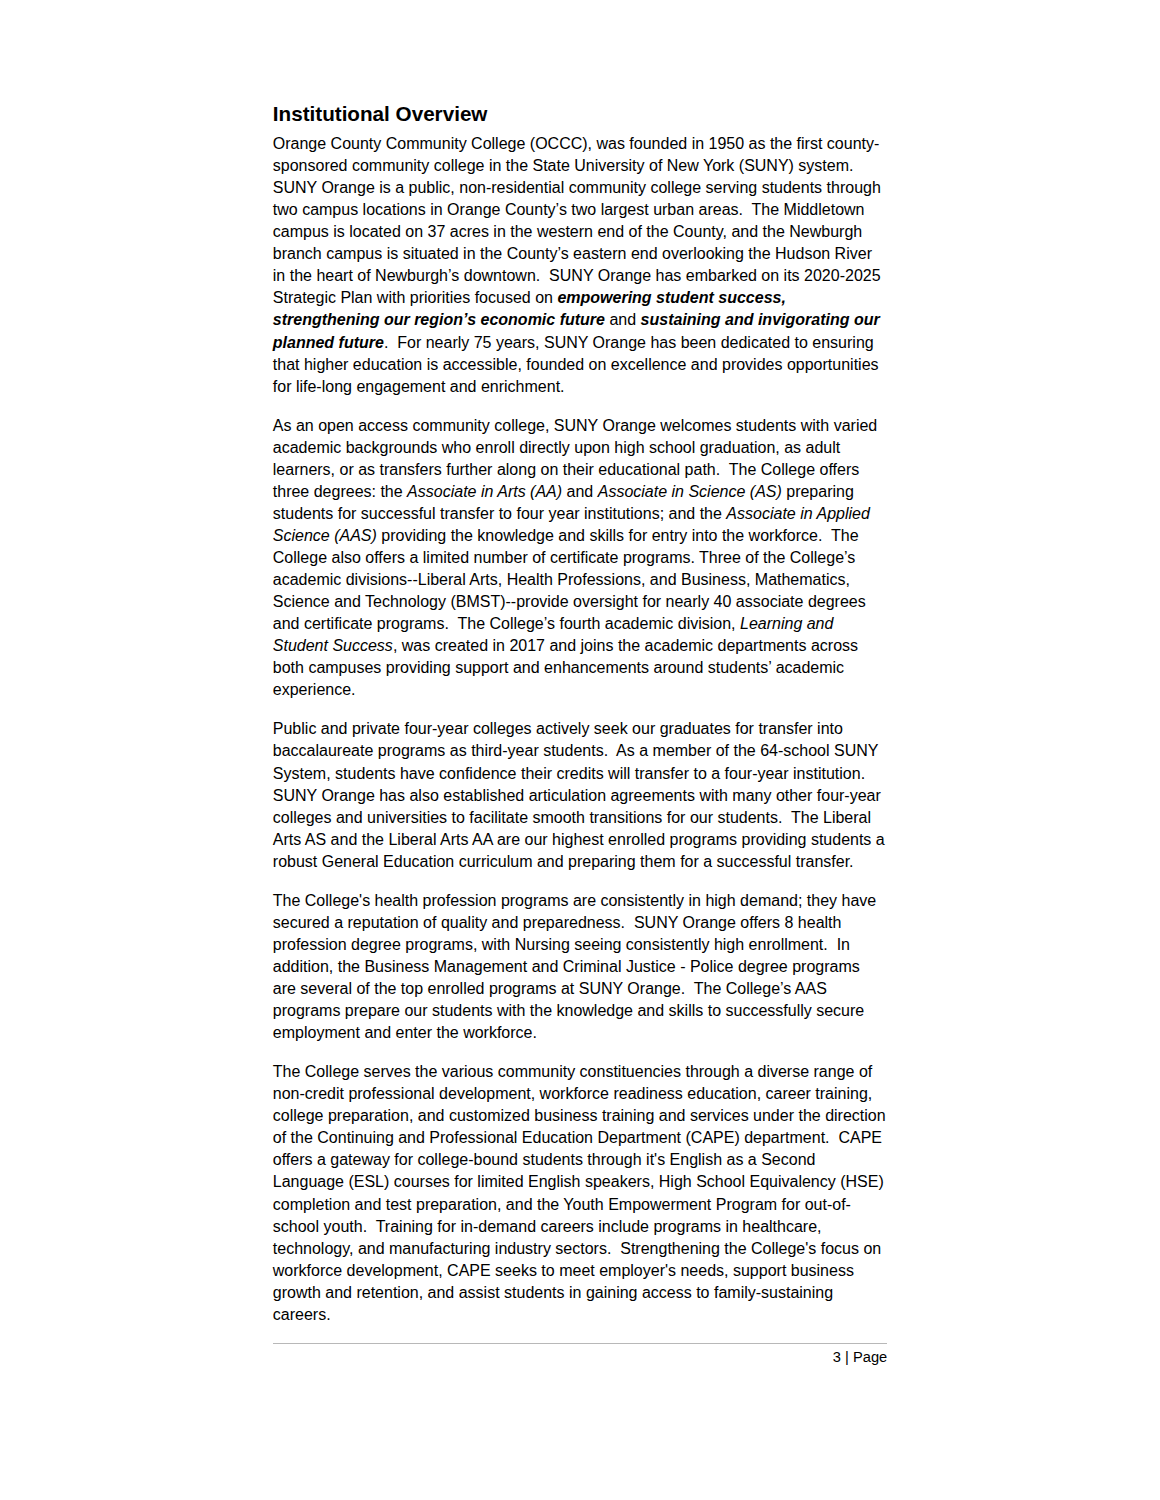Institutional Overview
Orange County Community College (OCCC), was founded in 1950 as the first county-sponsored community college in the State University of New York (SUNY) system. SUNY Orange is a public, non-residential community college serving students through two campus locations in Orange County’s two largest urban areas. The Middletown campus is located on 37 acres in the western end of the County, and the Newburgh branch campus is situated in the County’s eastern end overlooking the Hudson River in the heart of Newburgh’s downtown. SUNY Orange has embarked on its 2020-2025 Strategic Plan with priorities focused on empowering student success, strengthening our region’s economic future and sustaining and invigorating our planned future. For nearly 75 years, SUNY Orange has been dedicated to ensuring that higher education is accessible, founded on excellence and provides opportunities for life-long engagement and enrichment.
As an open access community college, SUNY Orange welcomes students with varied academic backgrounds who enroll directly upon high school graduation, as adult learners, or as transfers further along on their educational path. The College offers three degrees: the Associate in Arts (AA) and Associate in Science (AS) preparing students for successful transfer to four year institutions; and the Associate in Applied Science (AAS) providing the knowledge and skills for entry into the workforce. The College also offers a limited number of certificate programs. Three of the College’s academic divisions--Liberal Arts, Health Professions, and Business, Mathematics, Science and Technology (BMST)--provide oversight for nearly 40 associate degrees and certificate programs. The College’s fourth academic division, Learning and Student Success, was created in 2017 and joins the academic departments across both campuses providing support and enhancements around students’ academic experience.
Public and private four-year colleges actively seek our graduates for transfer into baccalaureate programs as third-year students. As a member of the 64-school SUNY System, students have confidence their credits will transfer to a four-year institution. SUNY Orange has also established articulation agreements with many other four-year colleges and universities to facilitate smooth transitions for our students. The Liberal Arts AS and the Liberal Arts AA are our highest enrolled programs providing students a robust General Education curriculum and preparing them for a successful transfer.
The College's health profession programs are consistently in high demand; they have secured a reputation of quality and preparedness. SUNY Orange offers 8 health profession degree programs, with Nursing seeing consistently high enrollment. In addition, the Business Management and Criminal Justice - Police degree programs are several of the top enrolled programs at SUNY Orange. The College’s AAS programs prepare our students with the knowledge and skills to successfully secure employment and enter the workforce.
The College serves the various community constituencies through a diverse range of non-credit professional development, workforce readiness education, career training, college preparation, and customized business training and services under the direction of the Continuing and Professional Education Department (CAPE) department. CAPE offers a gateway for college-bound students through it's English as a Second Language (ESL) courses for limited English speakers, High School Equivalency (HSE) completion and test preparation, and the Youth Empowerment Program for out-of-school youth. Training for in-demand careers include programs in healthcare, technology, and manufacturing industry sectors. Strengthening the College's focus on workforce development, CAPE seeks to meet employer's needs, support business growth and retention, and assist students in gaining access to family-sustaining careers.
3 | Page